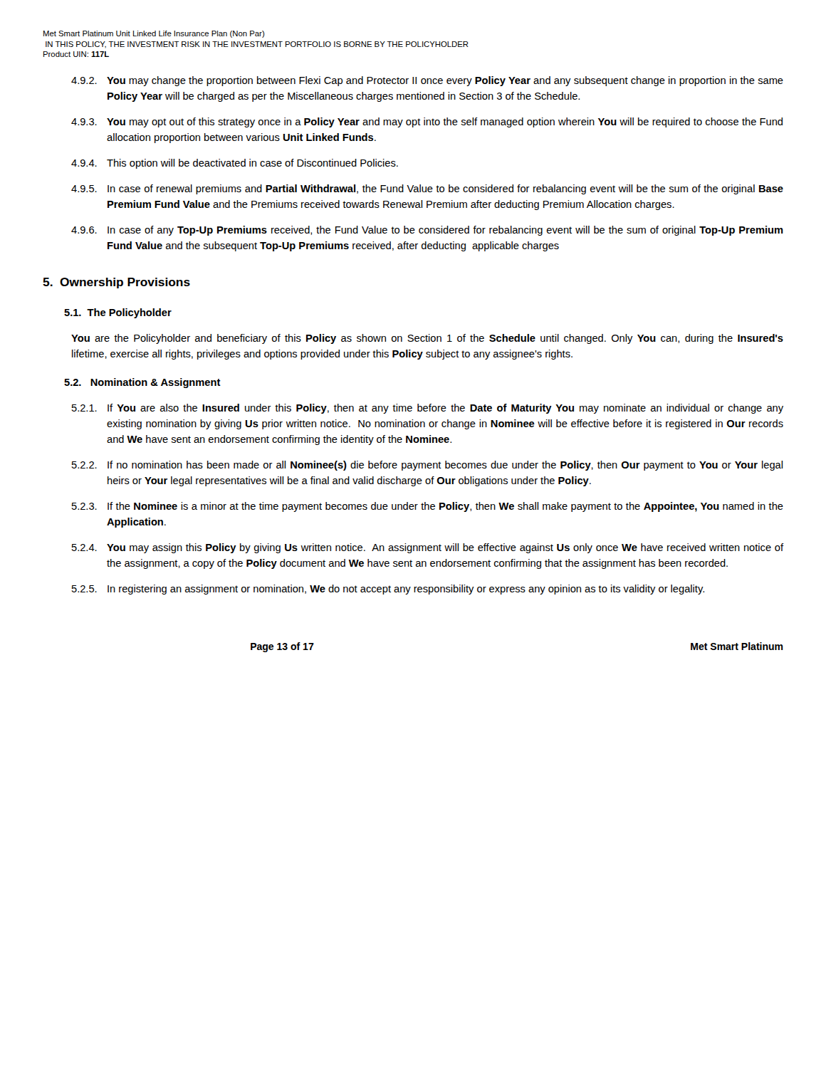Met Smart Platinum Unit Linked Life Insurance Plan (Non Par)
IN THIS POLICY, THE INVESTMENT RISK IN THE INVESTMENT PORTFOLIO IS BORNE BY THE POLICYHOLDER
Product UIN: 117L
4.9.2.
You may change the proportion between Flexi Cap and Protector II once every Policy Year and any subsequent change in proportion in the same Policy Year will be charged as per the Miscellaneous charges mentioned in Section 3 of the Schedule.
4.9.3.
You may opt out of this strategy once in a Policy Year and may opt into the self managed option wherein You will be required to choose the Fund allocation proportion between various Unit Linked Funds.
4.9.4.
This option will be deactivated in case of Discontinued Policies.
4.9.5.
In case of renewal premiums and Partial Withdrawal, the Fund Value to be considered for rebalancing event will be the sum of the original Base Premium Fund Value and the Premiums received towards Renewal Premium after deducting Premium Allocation charges.
4.9.6.
In case of any Top-Up Premiums received, the Fund Value to be considered for rebalancing event will be the sum of original Top-Up Premium Fund Value and the subsequent Top-Up Premiums received, after deducting applicable charges
5. Ownership Provisions
5.1. The Policyholder
You are the Policyholder and beneficiary of this Policy as shown on Section 1 of the Schedule until changed. Only You can, during the Insured's lifetime, exercise all rights, privileges and options provided under this Policy subject to any assignee's rights.
5.2. Nomination & Assignment
5.2.1.
If You are also the Insured under this Policy, then at any time before the Date of Maturity You may nominate an individual or change any existing nomination by giving Us prior written notice. No nomination or change in Nominee will be effective before it is registered in Our records and We have sent an endorsement confirming the identity of the Nominee.
5.2.2.
If no nomination has been made or all Nominee(s) die before payment becomes due under the Policy, then Our payment to You or Your legal heirs or Your legal representatives will be a final and valid discharge of Our obligations under the Policy.
5.2.3.
If the Nominee is a minor at the time payment becomes due under the Policy, then We shall make payment to the Appointee, You named in the Application.
5.2.4.
You may assign this Policy by giving Us written notice. An assignment will be effective against Us only once We have received written notice of the assignment, a copy of the Policy document and We have sent an endorsement confirming that the assignment has been recorded.
5.2.5.
In registering an assignment or nomination, We do not accept any responsibility or express any opinion as to its validity or legality.
Page 13 of 17
Met Smart Platinum